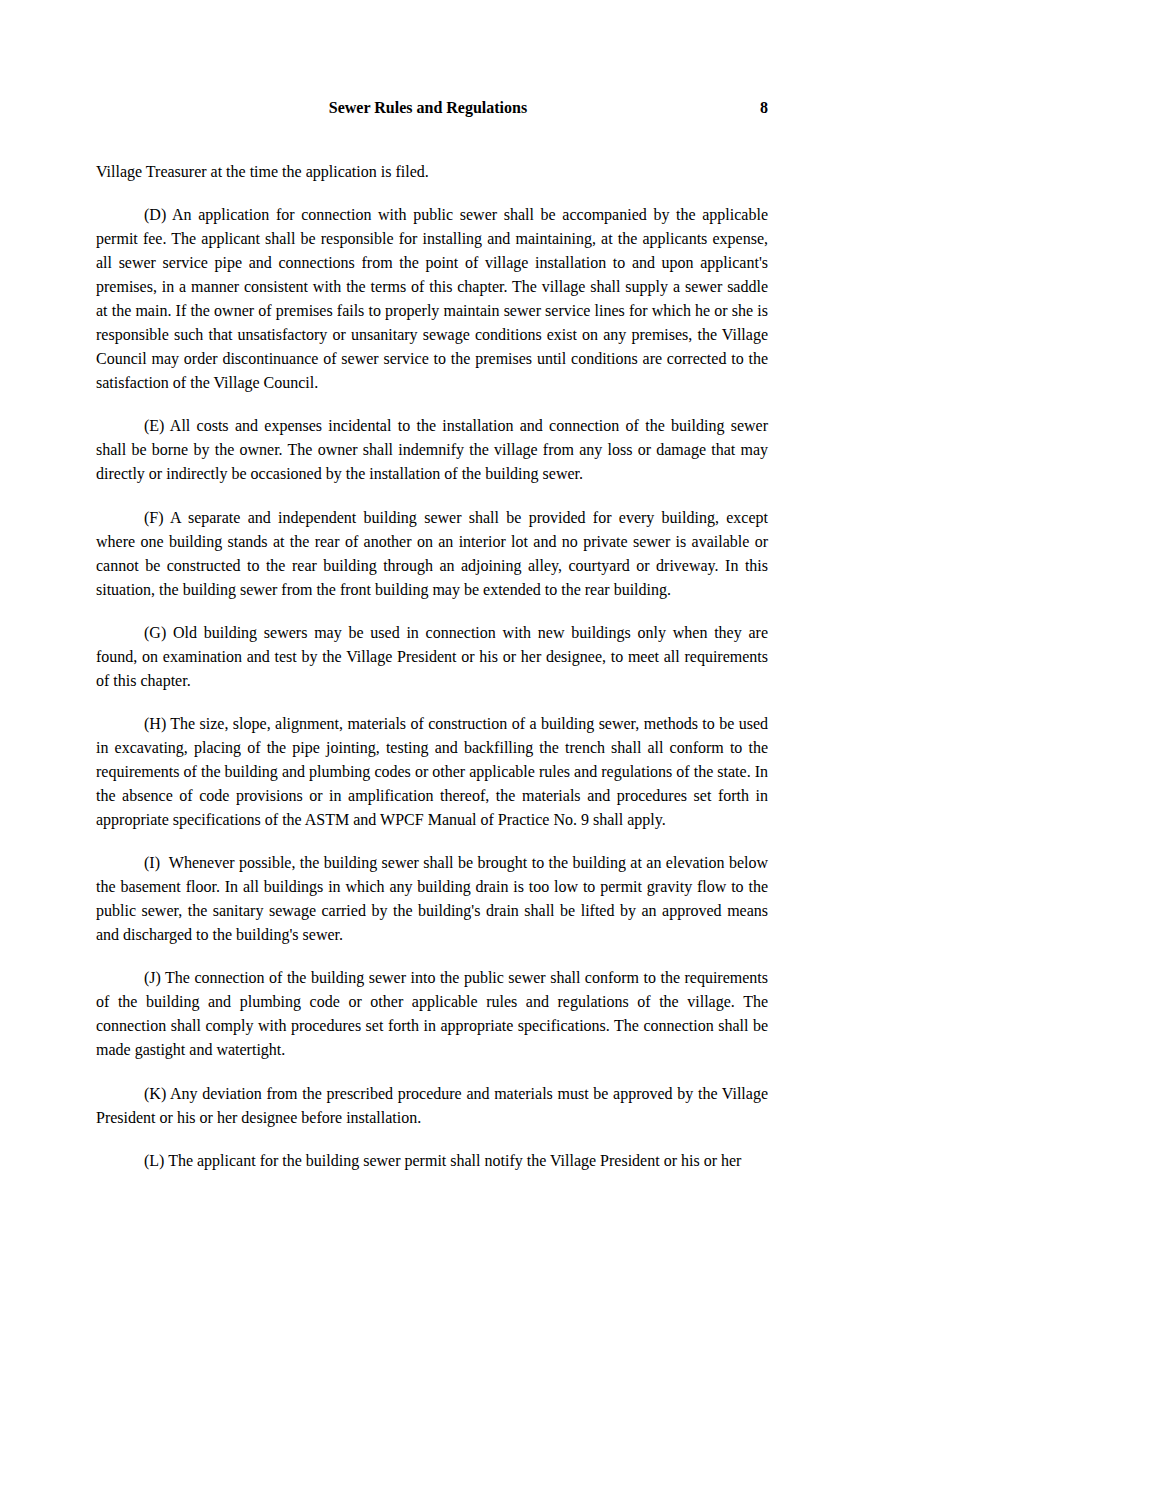Sewer Rules and Regulations 8
Village Treasurer at the time the application is filed.
(D) An application for connection with public sewer shall be accompanied by the applicable permit fee. The applicant shall be responsible for installing and maintaining, at the applicants expense, all sewer service pipe and connections from the point of village installation to and upon applicant's premises, in a manner consistent with the terms of this chapter. The village shall supply a sewer saddle at the main. If the owner of premises fails to properly maintain sewer service lines for which he or she is responsible such that unsatisfactory or unsanitary sewage conditions exist on any premises, the Village Council may order discontinuance of sewer service to the premises until conditions are corrected to the satisfaction of the Village Council.
(E) All costs and expenses incidental to the installation and connection of the building sewer shall be borne by the owner. The owner shall indemnify the village from any loss or damage that may directly or indirectly be occasioned by the installation of the building sewer.
(F) A separate and independent building sewer shall be provided for every building, except where one building stands at the rear of another on an interior lot and no private sewer is available or cannot be constructed to the rear building through an adjoining alley, courtyard or driveway. In this situation, the building sewer from the front building may be extended to the rear building.
(G) Old building sewers may be used in connection with new buildings only when they are found, on examination and test by the Village President or his or her designee, to meet all requirements of this chapter.
(H) The size, slope, alignment, materials of construction of a building sewer, methods to be used in excavating, placing of the pipe jointing, testing and backfilling the trench shall all conform to the requirements of the building and plumbing codes or other applicable rules and regulations of the state. In the absence of code provisions or in amplification thereof, the materials and procedures set forth in appropriate specifications of the ASTM and WPCF Manual of Practice No. 9 shall apply.
(I) Whenever possible, the building sewer shall be brought to the building at an elevation below the basement floor. In all buildings in which any building drain is too low to permit gravity flow to the public sewer, the sanitary sewage carried by the building's drain shall be lifted by an approved means and discharged to the building's sewer.
(J) The connection of the building sewer into the public sewer shall conform to the requirements of the building and plumbing code or other applicable rules and regulations of the village. The connection shall comply with procedures set forth in appropriate specifications. The connection shall be made gastight and watertight.
(K) Any deviation from the prescribed procedure and materials must be approved by the Village President or his or her designee before installation.
(L) The applicant for the building sewer permit shall notify the Village President or his or her